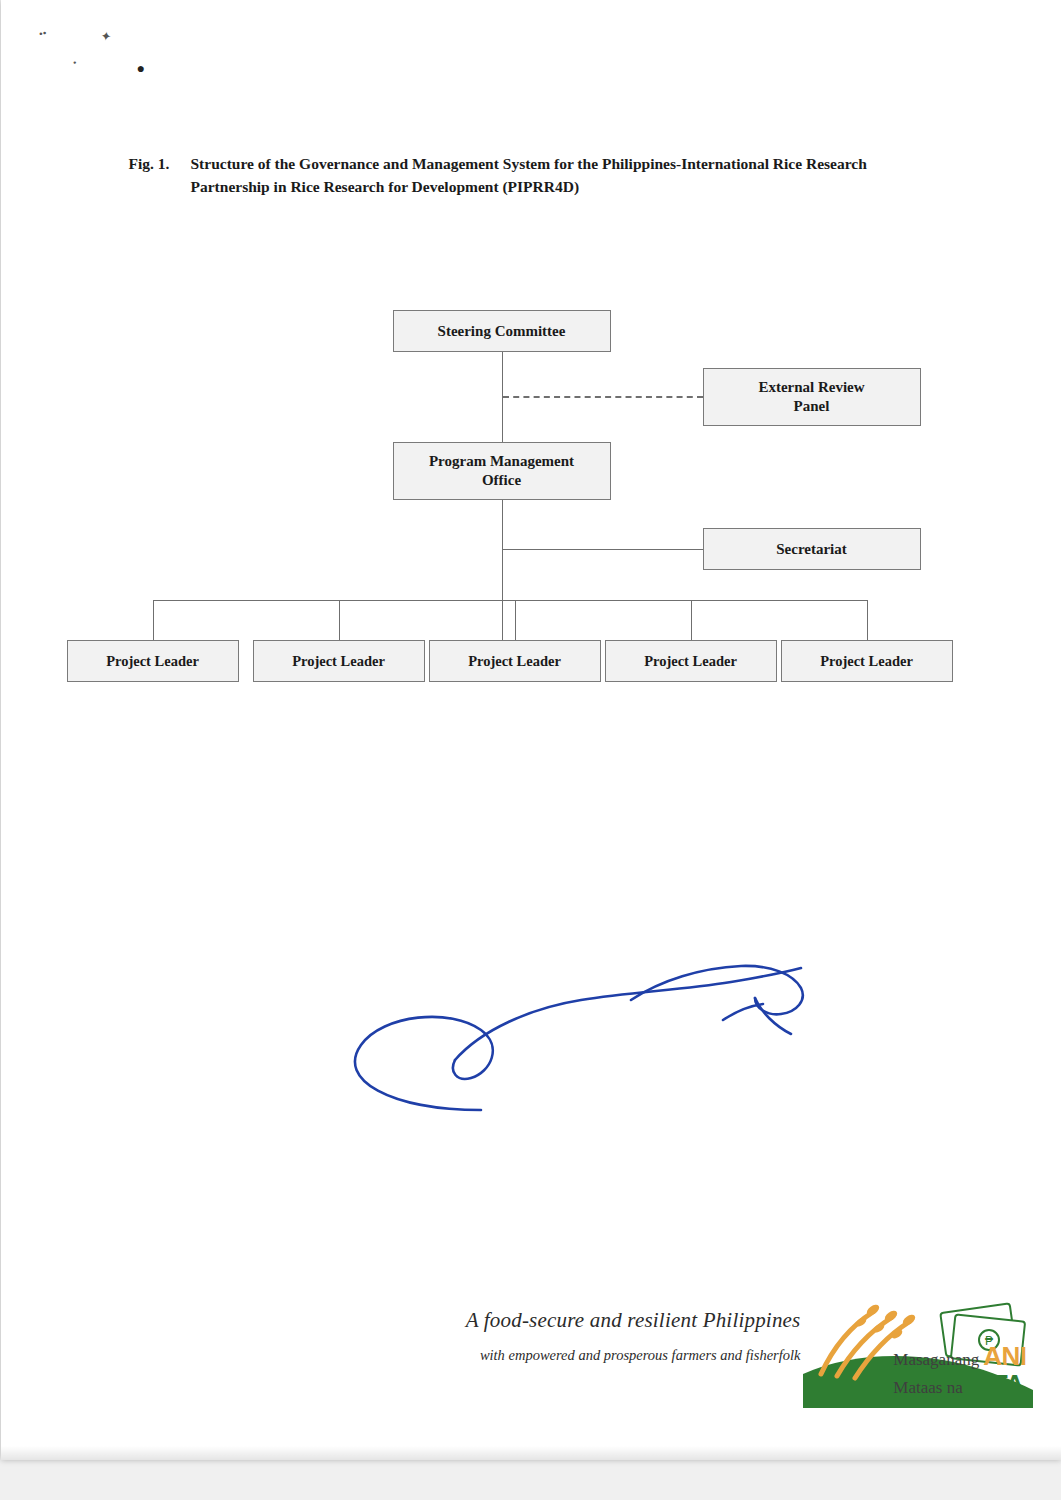••
✦
•
●
Fig. 1. Structure of the Governance and Management System for the Philippines-International Rice Research Partnership in Rice Research for Development (PIPRR4D)
Steering Committee
External Review
Panel
Program Management
Office
Secretariat
Project Leader
Project Leader
Project Leader
Project Leader
Project Leader
A food-secure and resilient Philippines
with empowered and prosperous farmers and fisherfolk
₱
Masaganang ANI
Mataas na KITA